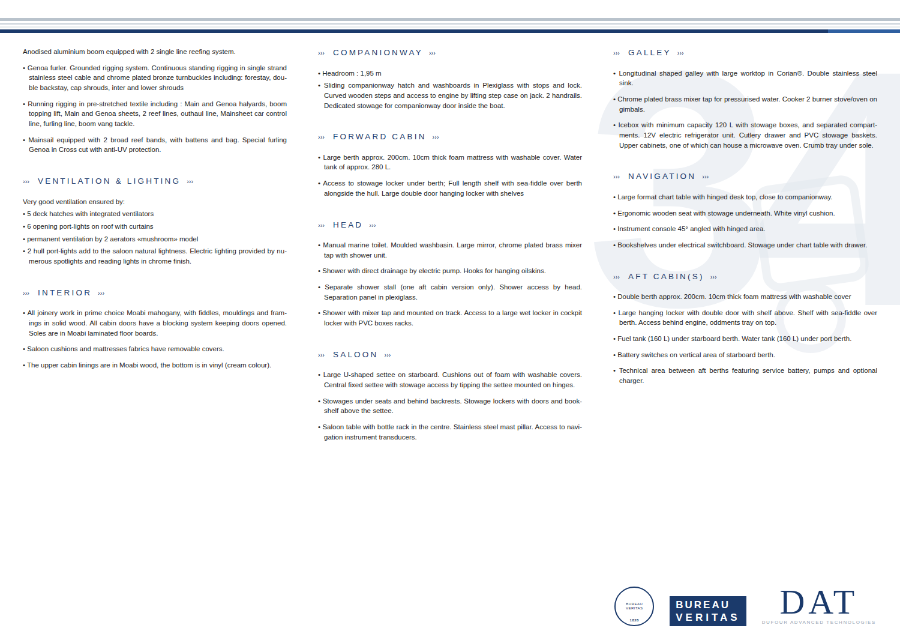34
Anodised aluminium boom equipped with 2 single line reefing system.
• Genoa furler. Grounded rigging system. Continuous standing rigging in single strand stainless steel cable and chrome plated bronze turnbuckles including: forestay, double backstay, cap shrouds, inter and lower shrouds
• Running rigging in pre-stretched textile including : Main and Genoa halyards, boom topping lift, Main and Genoa sheets, 2 reef lines, outhaul line, Mainsheet car control line, furling line, boom vang tackle.
• Mainsail equipped with 2 broad reef bands, with battens and bag. Special furling Genoa in Cross cut with anti-UV protection.
›››VENTILATION & LIGHTING›››
Very good ventilation ensured by:
• 5 deck hatches with integrated ventilators
• 6 opening port-lights on roof with curtains
• permanent ventilation by 2 aerators «mushroom» model
• 2 hull port-lights add to the saloon natural lightness. Electric lighting provided by numerous spotlights and reading lights in chrome finish.
›››INTERIOR›››
• All joinery work in prime choice Moabi mahogany, with fiddles, mouldings and framings in solid wood. All cabin doors have a blocking system keeping doors opened. Soles are in Moabi laminated floor boards.
• Saloon cushions and mattresses fabrics have removable covers.
• The upper cabin linings are in Moabi wood, the bottom is in vinyl (cream colour).
›››COMPANIONWAY›››
• Headroom : 1,95 m
• Sliding companionway hatch and washboards in Plexiglass with stops and lock. Curved wooden steps and access to engine by lifting step case on jack. 2 handrails. Dedicated stowage for companionway door inside the boat.
›››FORWARD CABIN›››
• Large berth approx. 200cm. 10cm thick foam mattress with washable cover. Water tank of approx. 280 L.
• Access to stowage locker under berth; Full length shelf with sea-fiddle over berth alongside the hull. Large double door hanging locker with shelves
›››HEAD›››
• Manual marine toilet. Moulded washbasin. Large mirror, chrome plated brass mixer tap with shower unit.
• Shower with direct drainage by electric pump. Hooks for hanging oilskins.
• Separate shower stall (one aft cabin version only). Shower access by head. Separation panel in plexiglass.
• Shower with mixer tap and mounted on track. Access to a large wet locker in cockpit locker with PVC boxes racks.
›››SALOON›››
• Large U-shaped settee on starboard. Cushions out of foam with washable covers. Central fixed settee with stowage access by tipping the settee mounted on hinges.
• Stowages under seats and behind backrests. Stowage lockers with doors and bookshelf above the settee.
• Saloon table with bottle rack in the centre. Stainless steel mast pillar. Access to navigation instrument transducers.
›››GALLEY›››
• Longitudinal shaped galley with large worktop in Corian®. Double stainless steel sink.
• Chrome plated brass mixer tap for pressurised water. Cooker 2 burner stove/oven on gimbals.
• Icebox with minimum capacity 120 L with stowage boxes, and separated compartments. 12V electric refrigerator unit. Cutlery drawer and PVC stowage baskets. Upper cabinets, one of which can house a microwave oven. Crumb tray under sole.
›››NAVIGATION›››
• Large format chart table with hinged desk top, close to companionway.
• Ergonomic wooden seat with stowage underneath. White vinyl cushion.
• Instrument console 45° angled with hinged area.
• Bookshelves under electrical switchboard. Stowage under chart table with drawer.
›››AFT CABIN(S)›››
• Double berth approx. 200cm. 10cm thick foam mattress with washable cover
• Large hanging locker with double door with shelf above. Shelf with sea-fiddle over berth. Access behind engine, oddments tray on top.
• Fuel tank (160 L) under starboard berth. Water tank (160 L) under port berth.
• Battery switches on vertical area of starboard berth.
• Technical area between aft berths featuring service battery, pumps and optional charger.
BUREAU
VERITAS 1828
BUREAU
VERITAS
DAT
DUFOUR ADVANCED TECHNOLOGIES